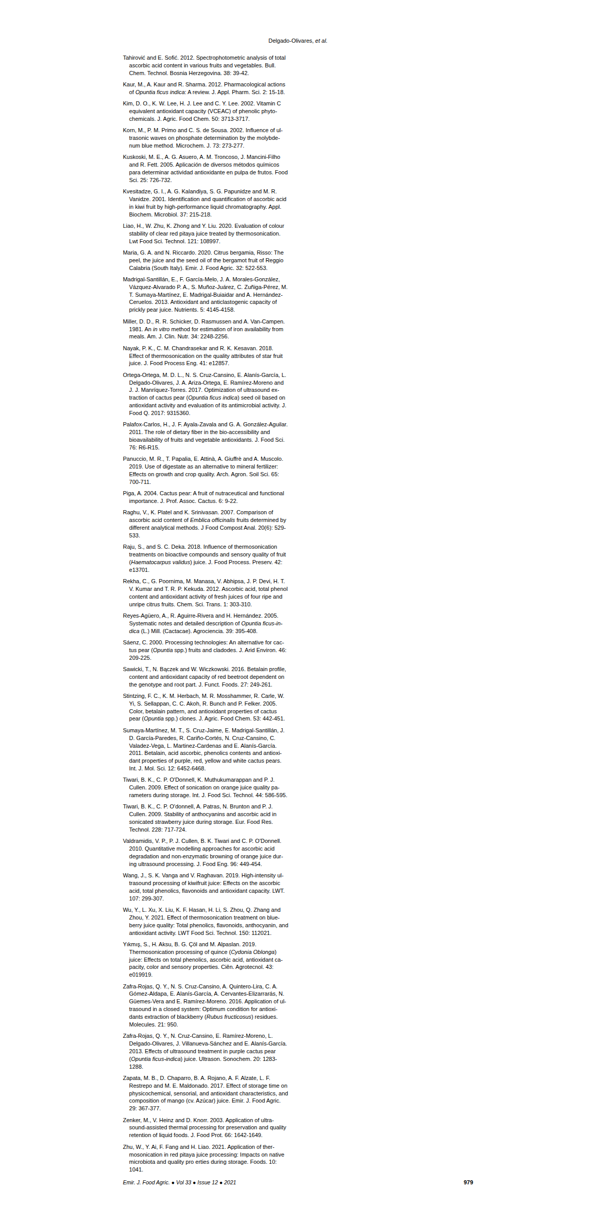Delgado-Olivares, et al.
Tahirović and E. Sofić. 2012. Spectrophotometric analysis of total ascorbic acid content in various fruits and vegetables. Bull. Chem. Technol. Bosnia Herzegovina. 38: 39-42.
Kaur, M., A. Kaur and R. Sharma. 2012. Pharmacological actions of Opuntia ficus indica: A review. J. Appl. Pharm. Sci. 2: 15-18.
Kim, D. O., K. W. Lee, H. J. Lee and C. Y. Lee. 2002. Vitamin C equivalent antioxidant capacity (VCEAC) of phenolic phytochemicals. J. Agric. Food Chem. 50: 3713-3717.
Korn, M., P. M. Primo and C. S. de Sousa. 2002. Influence of ultrasonic waves on phosphate determination by the molybdenum blue method. Microchem. J. 73: 273-277.
Kuskoski, M. E., A. G. Asuero, A. M. Troncoso, J. Mancini-Filho and R. Fett. 2005. Aplicación de diversos métodos químicos para determinar actividad antioxidante en pulpa de frutos. Food Sci. 25: 726-732.
Kvesitadze, G. I., A. G. Kalandiya, S. G. Papunidze and M. R. Vanidze. 2001. Identification and quantification of ascorbic acid in kiwi fruit by high-performance liquid chromatography. Appl. Biochem. Microbiol. 37: 215-218.
Liao, H., W. Zhu, K. Zhong and Y. Liu. 2020. Evaluation of colour stability of clear red pitaya juice treated by thermosonication. Lwt Food Sci. Technol. 121: 108997.
Maria, G. A. and N. Riccardo. 2020. Citrus bergamia, Risso: The peel, the juice and the seed oil of the bergamot fruit of Reggio Calabria (South Italy). Emir. J. Food Agric. 32: 522-553.
Madrigal-Santillán, E., F. García-Melo, J. A. Morales-González, Vázquez-Alvarado P. A., S. Muñoz-Juárez, C. Zuñiga-Pérez, M. T. Sumaya-Martínez, E. Madrigal-Buiaidar and A. Hernández-Ceruelos. 2013. Antioxidant and anticlastogenic capacity of prickly pear juice. Nutrients. 5: 4145-4158.
Miller, D. D., R. R. Schicker, D. Rasmussen and A. Van-Campen. 1981. An in vitro method for estimation of iron availability from meals. Am. J. Clin. Nutr. 34: 2248-2256.
Nayak, P. K., C. M. Chandrasekar and R. K. Kesavan. 2018. Effect of thermosonication on the quality attributes of star fruit juice. J. Food Process Eng. 41: e12857.
Ortega-Ortega, M. D. L., N. S. Cruz-Cansino, E. Alanís-García, L. Delgado-Olivares, J. A. Ariza-Ortega, E. Ramírez-Moreno and J. J. Manríquez-Torres. 2017. Optimization of ultrasound extraction of cactus pear (Opuntia ficus indica) seed oil based on antioxidant activity and evaluation of its antimicrobial activity. J. Food Q. 2017: 9315360.
Palafox-Carlos, H., J. F. Ayala-Zavala and G. A. González-Aguilar. 2011. The role of dietary fiber in the bio-accessibility and bioavailability of fruits and vegetable antioxidants. J. Food Sci. 76: R6-R15.
Panuccio, M. R., T. Papalia, E. Attinà, A. Giuffrè and A. Muscolo. 2019. Use of digestate as an alternative to mineral fertilizer: Effects on growth and crop quality. Arch. Agron. Soil Sci. 65: 700-711.
Piga, A. 2004. Cactus pear: A fruit of nutraceutical and functional importance. J. Prof. Assoc. Cactus. 6: 9-22.
Raghu, V., K. Platel and K. Srinivasan. 2007. Comparison of ascorbic acid content of Emblica officinalis fruits determined by different analytical methods. J Food Compost Anal. 20(6): 529-533.
Raju, S., and S. C. Deka. 2018. Influence of thermosonication treatments on bioactive compounds and sensory quality of fruit (Haematocarpus validus) juice. J. Food Process. Preserv. 42: e13701.
Rekha, C., G. Poornima, M. Manasa, V. Abhipsa, J. P. Devi, H. T. V. Kumar and T. R. P. Kekuda. 2012. Ascorbic acid, total phenol content and antioxidant activity of fresh juices of four ripe and unripe citrus fruits. Chem. Sci. Trans. 1: 303-310.
Reyes-Agüero, A., R. Aguirre-Rivera and H. Hernández. 2005. Systematic notes and detailed description of Opuntia ficus-indica (L.) Mill. (Cactacae). Agrociencia. 39: 395-408.
Sáenz, C. 2000. Processing technologies: An alternative for cactus pear (Opuntia spp.) fruits and cladodes. J. Arid Environ. 46: 209-225.
Sawicki, T., N. Bączek and W. Wiczkowski. 2016. Betalain profile, content and antioxidant capacity of red beetroot dependent on the genotype and root part. J. Funct. Foods. 27: 249-261.
Stintzing, F. C., K. M. Herbach, M. R. Mosshammer, R. Carle, W. Yi, S. Sellappan, C. C. Akoh, R. Bunch and P. Felker. 2005. Color, betalain pattern, and antioxidant properties of cactus pear (Opuntia spp.) clones. J. Agric. Food Chem. 53: 442-451.
Sumaya-Martínez, M. T., S. Cruz-Jaime, E. Madrigal-Santillán, J. D. García-Paredes, R. Cariño-Cortés, N. Cruz-Cansino, C. Valadez-Vega, L. Martinez-Cardenas and E. Alanís-García. 2011. Betalain, acid ascorbic, phenolics contents and antioxidant properties of purple, red, yellow and white cactus pears. Int. J. Mol. Sci. 12: 6452-6468.
Tiwari, B. K., C. P. O'Donnell, K. Muthukumarappan and P. J. Cullen. 2009. Effect of sonication on orange juice quality parameters during storage. Int. J. Food Sci. Technol. 44: 586-595.
Tiwari, B. K., C. P. O'donnell, A. Patras, N. Brunton and P. J. Cullen. 2009. Stability of anthocyanins and ascorbic acid in sonicated strawberry juice during storage. Eur. Food Res. Technol. 228: 717-724.
Valdramidis, V. P., P. J. Cullen, B. K. Tiwari and C. P. O'Donnell. 2010. Quantitative modelling approaches for ascorbic acid degradation and non-enzymatic browning of orange juice during ultrasound processing. J. Food Eng. 96: 449-454.
Wang, J., S. K. Vanga and V. Raghavan. 2019. High-intensity ultrasound processing of kiwifruit juice: Effects on the ascorbic acid, total phenolics, flavonoids and antioxidant capacity. LWT. 107: 299-307.
Wu, Y., L. Xu, X. Liu, K. F. Hasan, H. Li, S. Zhou, Q. Zhang and Zhou, Y. 2021. Effect of thermosonication treatment on blueberry juice quality: Total phenolics, flavonoids, anthocyanin, and antioxidant activity. LWT Food Sci. Technol. 150: 112021.
Yıkmış, S., H. Aksu, B. G. Çöl and M. Alpaslan. 2019. Thermosonication processing of quince (Cydonia Oblonga) juice: Effects on total phenolics, ascorbic acid, antioxidant capacity, color and sensory properties. Ciên. Agrotecnol. 43: e019919.
Zafra-Rojas, Q. Y., N. S. Cruz-Cansino, A. Quintero-Lira, C. A. Gómez-Aldapa, E. Alanís-García, A. Cervantes-Elizarrarás, N. Güemes-Vera and E. Ramírez-Moreno. 2016. Application of ultrasound in a closed system: Optimum condition for antioxidants extraction of blackberry (Rubus fructicosus) residues. Molecules. 21: 950.
Zafra-Rojas, Q. Y., N. Cruz-Cansino, E. Ramírez-Moreno, L. Delgado-Olivares, J. Villanueva-Sánchez and E. Alanís-García. 2013. Effects of ultrasound treatment in purple cactus pear (Opuntia ficus-indica) juice. Ultrason. Sonochem. 20: 1283-1288.
Zapata, M. B., D. Chaparro, B. A. Rojano, A. F. Alzate, L. F. Restrepo and M. E. Maldonado. 2017. Effect of storage time on physicochemical, sensorial, and antioxidant characteristics, and composition of mango (cv. Azúcar) juice. Emir. J. Food Agric. 29: 367-377.
Zenker, M., V. Heinz and D. Knorr. 2003. Application of ultrasound-assisted thermal processing for preservation and quality retention of liquid foods. J. Food Prot. 66: 1642-1649.
Zhu, W., Y. Ai, F. Fang and H. Liao. 2021. Application of thermosonication in red pitaya juice processing: Impacts on native microbiota and quality pro erties during storage. Foods. 10: 1041.
Emir. J. Food Agric. ● Vol 33 ● Issue 12 ● 2021 979